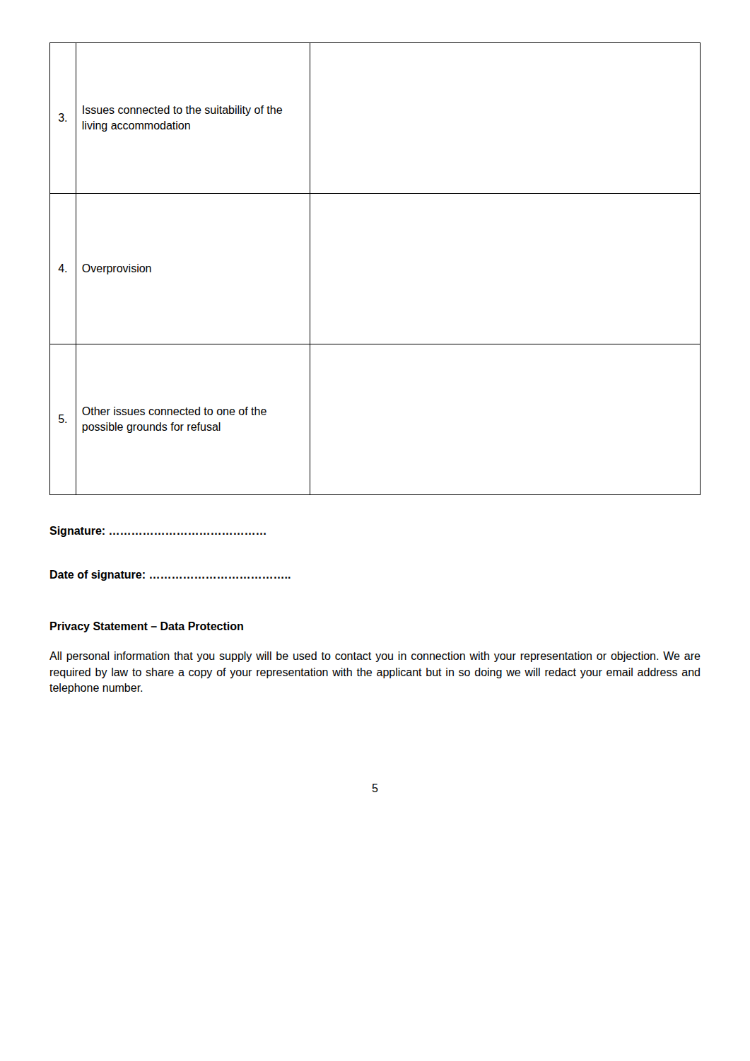| 3. | Issues connected to the suitability of the living accommodation | |
| 4. | Overprovision | |
| 5. | Other issues connected to one of the possible grounds for refusal | |
Signature: ……………………………………
Date of signature: ………………………………..
Privacy Statement – Data Protection
All personal information that you supply will be used to contact you in connection with your representation or objection. We are required by law to share a copy of your representation with the applicant but in so doing we will redact your email address and telephone number.
5